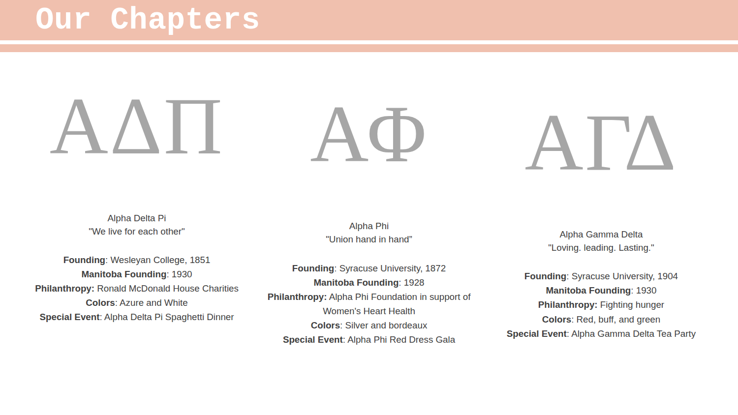Our Chapters
ΑΔΠ
Alpha Delta Pi "We live for each other"
Founding: Wesleyan College, 1851
Manitoba Founding: 1930
Philanthropy: Ronald McDonald House Charities
Colors: Azure and White
Special Event: Alpha Delta Pi Spaghetti Dinner
ΑΦ
Alpha Phi "Union hand in hand”
Founding: Syracuse University, 1872
Manitoba Founding: 1928
Philanthropy: Alpha Phi Foundation in support of Women's Heart Health
Colors: Silver and bordeaux
Special Event: Alpha Phi Red Dress Gala
ΑΓΔ
Alpha Gamma Delta "Loving. leading. Lasting."
Founding: Syracuse University, 1904
Manitoba Founding: 1930
Philanthropy: Fighting hunger
Colors: Red, buff, and green
Special Event: Alpha Gamma Delta Tea Party